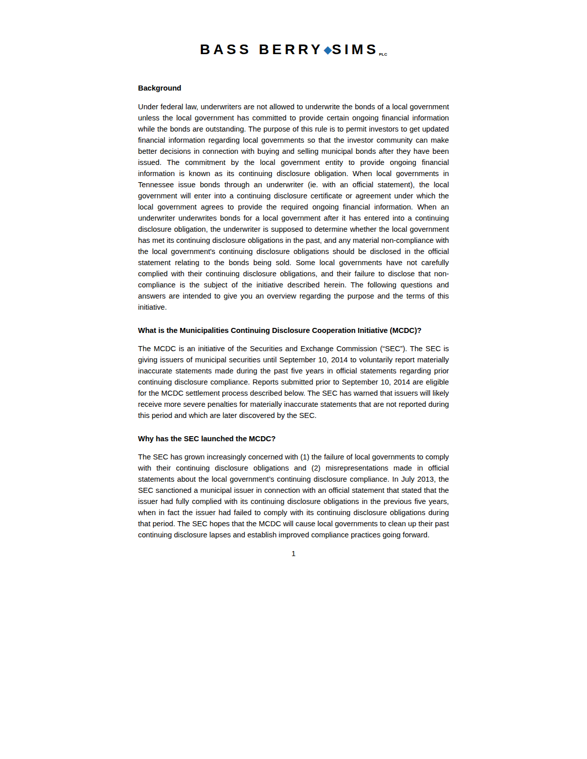BASS BERRY◆SIMSPLC
Background
Under federal law, underwriters are not allowed to underwrite the bonds of a local government unless the local government has committed to provide certain ongoing financial information while the bonds are outstanding. The purpose of this rule is to permit investors to get updated financial information regarding local governments so that the investor community can make better decisions in connection with buying and selling municipal bonds after they have been issued. The commitment by the local government entity to provide ongoing financial information is known as its continuing disclosure obligation. When local governments in Tennessee issue bonds through an underwriter (ie. with an official statement), the local government will enter into a continuing disclosure certificate or agreement under which the local government agrees to provide the required ongoing financial information. When an underwriter underwrites bonds for a local government after it has entered into a continuing disclosure obligation, the underwriter is supposed to determine whether the local government has met its continuing disclosure obligations in the past, and any material non-compliance with the local government's continuing disclosure obligations should be disclosed in the official statement relating to the bonds being sold. Some local governments have not carefully complied with their continuing disclosure obligations, and their failure to disclose that non-compliance is the subject of the initiative described herein. The following questions and answers are intended to give you an overview regarding the purpose and the terms of this initiative.
What is the Municipalities Continuing Disclosure Cooperation Initiative (MCDC)?
The MCDC is an initiative of the Securities and Exchange Commission (“SEC”). The SEC is giving issuers of municipal securities until September 10, 2014 to voluntarily report materially inaccurate statements made during the past five years in official statements regarding prior continuing disclosure compliance. Reports submitted prior to September 10, 2014 are eligible for the MCDC settlement process described below. The SEC has warned that issuers will likely receive more severe penalties for materially inaccurate statements that are not reported during this period and which are later discovered by the SEC.
Why has the SEC launched the MCDC?
The SEC has grown increasingly concerned with (1) the failure of local governments to comply with their continuing disclosure obligations and (2) misrepresentations made in official statements about the local government’s continuing disclosure compliance. In July 2013, the SEC sanctioned a municipal issuer in connection with an official statement that stated that the issuer had fully complied with its continuing disclosure obligations in the previous five years, when in fact the issuer had failed to comply with its continuing disclosure obligations during that period. The SEC hopes that the MCDC will cause local governments to clean up their past continuing disclosure lapses and establish improved compliance practices going forward.
1